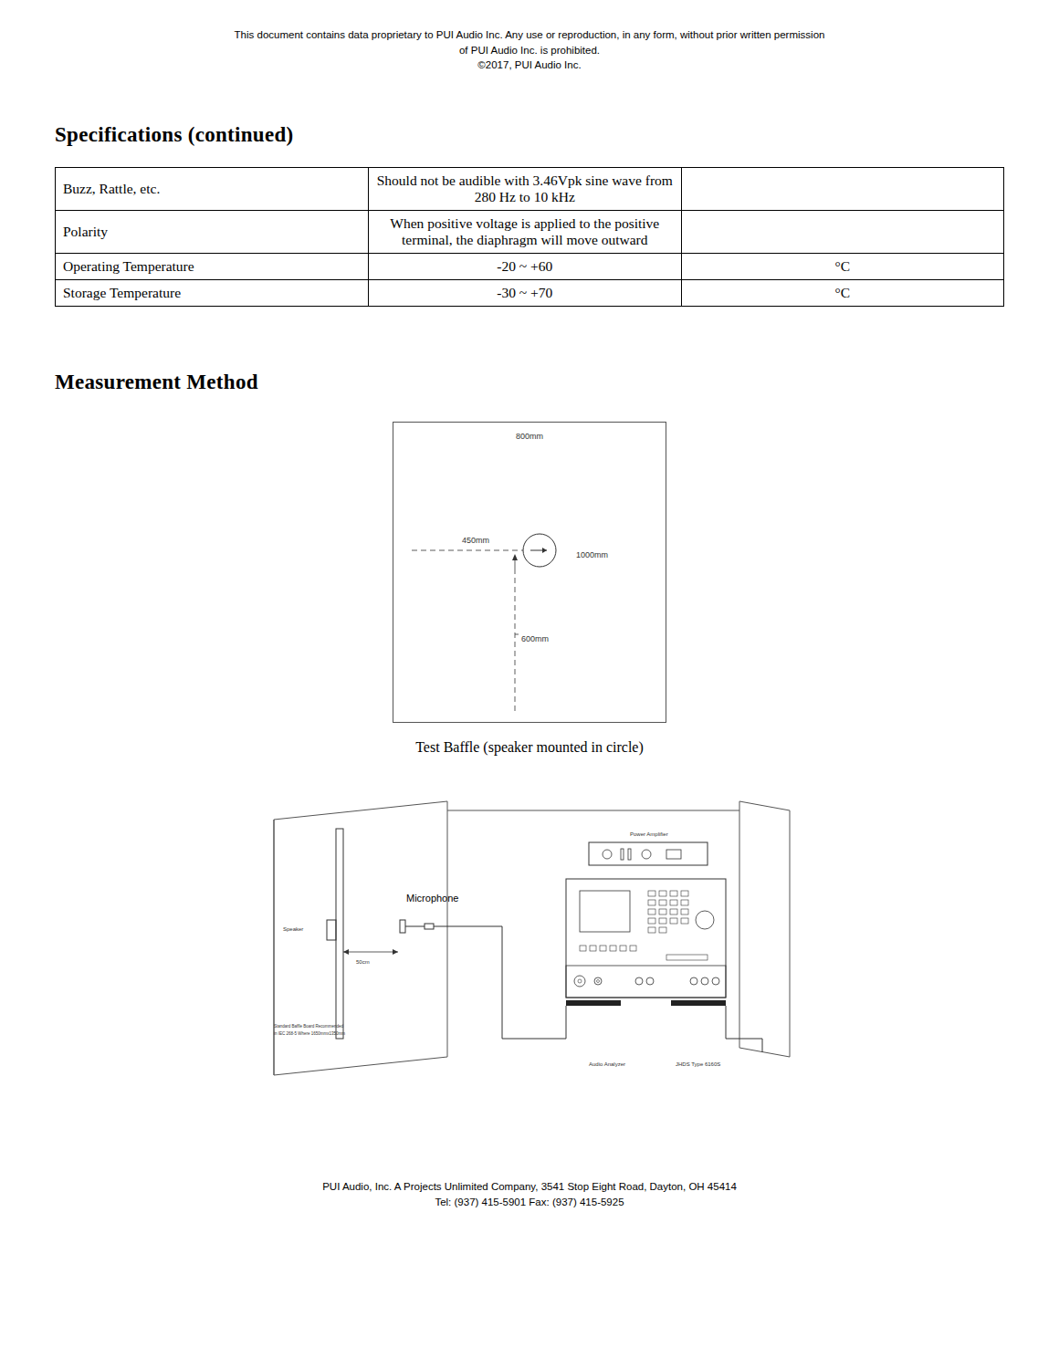This document contains data proprietary to PUI Audio Inc. Any use or reproduction, in any form, without prior written permission
of PUI Audio Inc. is prohibited.
©2017, PUI Audio Inc.
Specifications (continued)
| Buzz, Rattle, etc. | Should not be audible with 3.46Vpk sine wave from 280 Hz to 10 kHz | |
| Polarity | When positive voltage is applied to the positive terminal, the diaphragm will move outward | |
| Operating Temperature | -20 ~ +60 | °C |
| Storage Temperature | -30 ~ +70 | °C |
Measurement Method
800mm 450mm 1000mm 600mm
Test Baffle (speaker mounted in circle)
Speaker Microphone 50cm Standard Baffle Board Recommended in IEC 268-5 Where 1650mmx1350mm Power Amplifier Audio Analyzer JHDS Type 6160S
PUI Audio, Inc. A Projects Unlimited Company, 3541 Stop Eight Road, Dayton, OH 45414
Tel: (937) 415-5901 Fax: (937) 415-5925